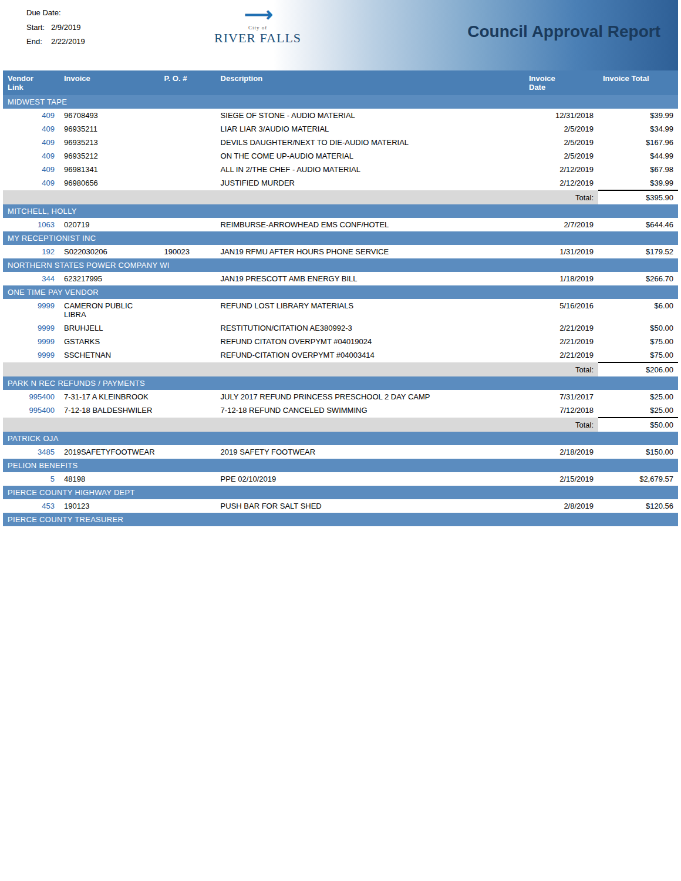Due Date:
Start: 2/9/2019
End: 2/22/2019
⟶
City of
RIVER FALLS
Council Approval Report
| Vendor Link | Invoice | P. O. # | Description | Invoice Date | Invoice Total |
| --- | --- | --- | --- | --- | --- |
| MIDWEST TAPE |
| 409 | 96708493 | | SIEGE OF STONE - AUDIO MATERIAL | 12/31/2018 | $39.99 |
| 409 | 96935211 | | LIAR LIAR 3/AUDIO MATERIAL | 2/5/2019 | $34.99 |
| 409 | 96935213 | | DEVILS DAUGHTER/NEXT TO DIE-AUDIO MATERIAL | 2/5/2019 | $167.96 |
| 409 | 96935212 | | ON THE COME UP-AUDIO MATERIAL | 2/5/2019 | $44.99 |
| 409 | 96981341 | | ALL IN 2/THE CHEF - AUDIO MATERIAL | 2/12/2019 | $67.98 |
| 409 | 96980656 | | JUSTIFIED MURDER | 2/12/2019 | $39.99 |
| | | | | Total: | $395.90 |
| MITCHELL, HOLLY |
| 1063 | 020719 | | REIMBURSE-ARROWHEAD EMS CONF/HOTEL | 2/7/2019 | $644.46 |
| MY RECEPTIONIST INC |
| 192 | S022030206 | 190023 | JAN19 RFMU AFTER HOURS PHONE SERVICE | 1/31/2019 | $179.52 |
| NORTHERN STATES POWER COMPANY WI |
| 344 | 623217995 | | JAN19 PRESCOTT AMB ENERGY BILL | 1/18/2019 | $266.70 |
| ONE TIME PAY VENDOR |
| 9999 | CAMERON PUBLIC LIBRA | | REFUND LOST LIBRARY MATERIALS | 5/16/2016 | $6.00 |
| 9999 | BRUHJELL | | RESTITUTION/CITATION AE380992-3 | 2/21/2019 | $50.00 |
| 9999 | GSTARKS | | REFUND CITATON OVERPYMT #04019024 | 2/21/2019 | $75.00 |
| 9999 | SSCHETNAN | | REFUND-CITATION OVERPYMT #04003414 | 2/21/2019 | $75.00 |
| | | | | Total: | $206.00 |
| PARK N REC REFUNDS / PAYMENTS |
| 995400 | 7-31-17 A KLEINBROOK | | JULY 2017 REFUND PRINCESS PRESCHOOL 2 DAY CAMP | 7/31/2017 | $25.00 |
| 995400 | 7-12-18 BALDESHWILER | | 7-12-18 REFUND CANCELED SWIMMING | 7/12/2018 | $25.00 |
| | | | | Total: | $50.00 |
| PATRICK OJA |
| 3485 | 2019SAFETYFOOTWEAR | | 2019 SAFETY FOOTWEAR | 2/18/2019 | $150.00 |
| PELION BENEFITS |
| 5 | 48198 | | PPE 02/10/2019 | 2/15/2019 | $2,679.57 |
| PIERCE COUNTY HIGHWAY DEPT |
| 453 | 190123 | | PUSH BAR FOR SALT SHED | 2/8/2019 | $120.56 |
| PIERCE COUNTY TREASURER |